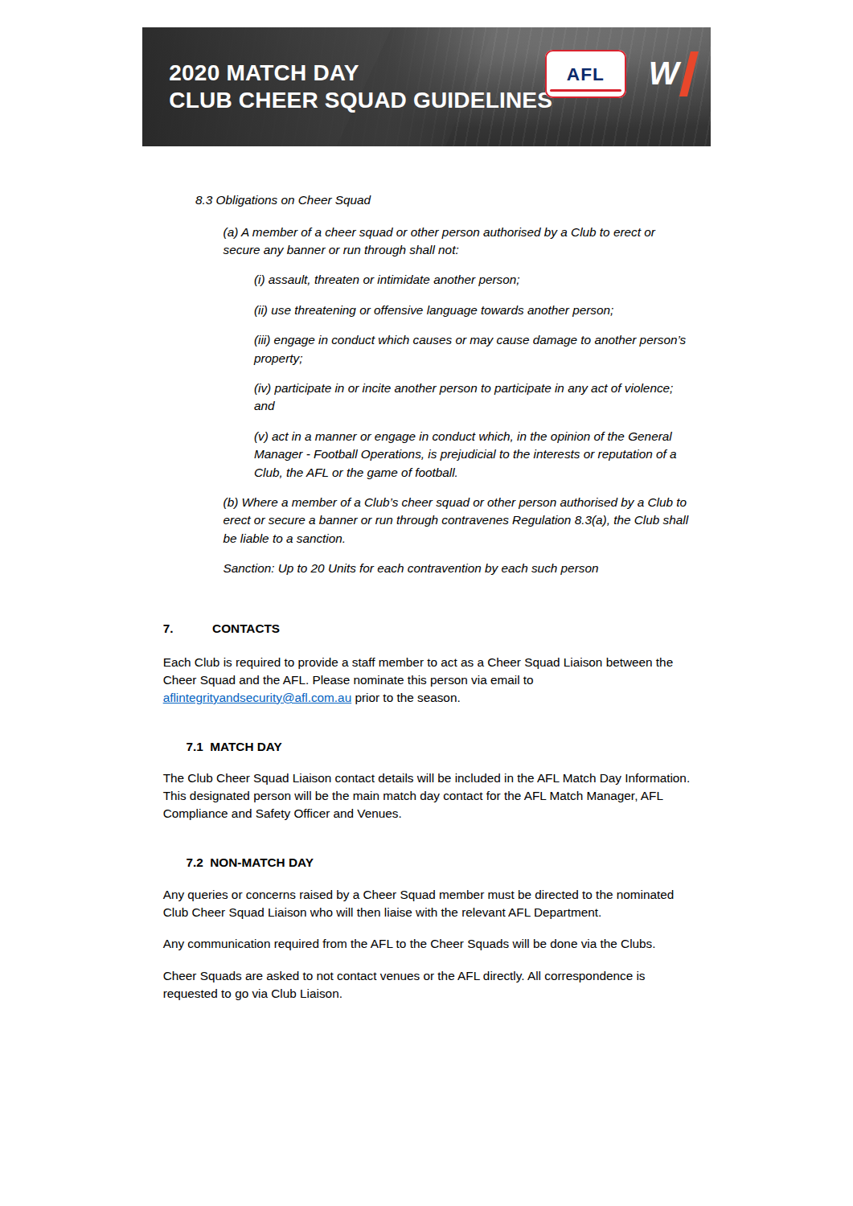2020 MATCH DAY
CLUB CHEER SQUAD GUIDELINES
AFL
W
8.3 Obligations on Cheer Squad
(a) A member of a cheer squad or other person authorised by a Club to erect or secure any banner or run through shall not:
(i) assault, threaten or intimidate another person;
(ii) use threatening or offensive language towards another person;
(iii) engage in conduct which causes or may cause damage to another person’s property;
(iv) participate in or incite another person to participate in any act of violence; and
(v) act in a manner or engage in conduct which, in the opinion of the General Manager - Football Operations, is prejudicial to the interests or reputation of a Club, the AFL or the game of football.
(b) Where a member of a Club’s cheer squad or other person authorised by a Club to erect or secure a banner or run through contravenes Regulation 8.3(a), the Club shall be liable to a sanction.
Sanction: Up to 20 Units for each contravention by each such person
7. CONTACTS
Each Club is required to provide a staff member to act as a Cheer Squad Liaison between the Cheer Squad and the AFL. Please nominate this person via email to aflintegrityandsecurity@afl.com.au prior to the season.
7.1 MATCH DAY
The Club Cheer Squad Liaison contact details will be included in the AFL Match Day Information. This designated person will be the main match day contact for the AFL Match Manager, AFL Compliance and Safety Officer and Venues.
7.2 NON-MATCH DAY
Any queries or concerns raised by a Cheer Squad member must be directed to the nominated Club Cheer Squad Liaison who will then liaise with the relevant AFL Department.
Any communication required from the AFL to the Cheer Squads will be done via the Clubs.
Cheer Squads are asked to not contact venues or the AFL directly. All correspondence is requested to go via Club Liaison.